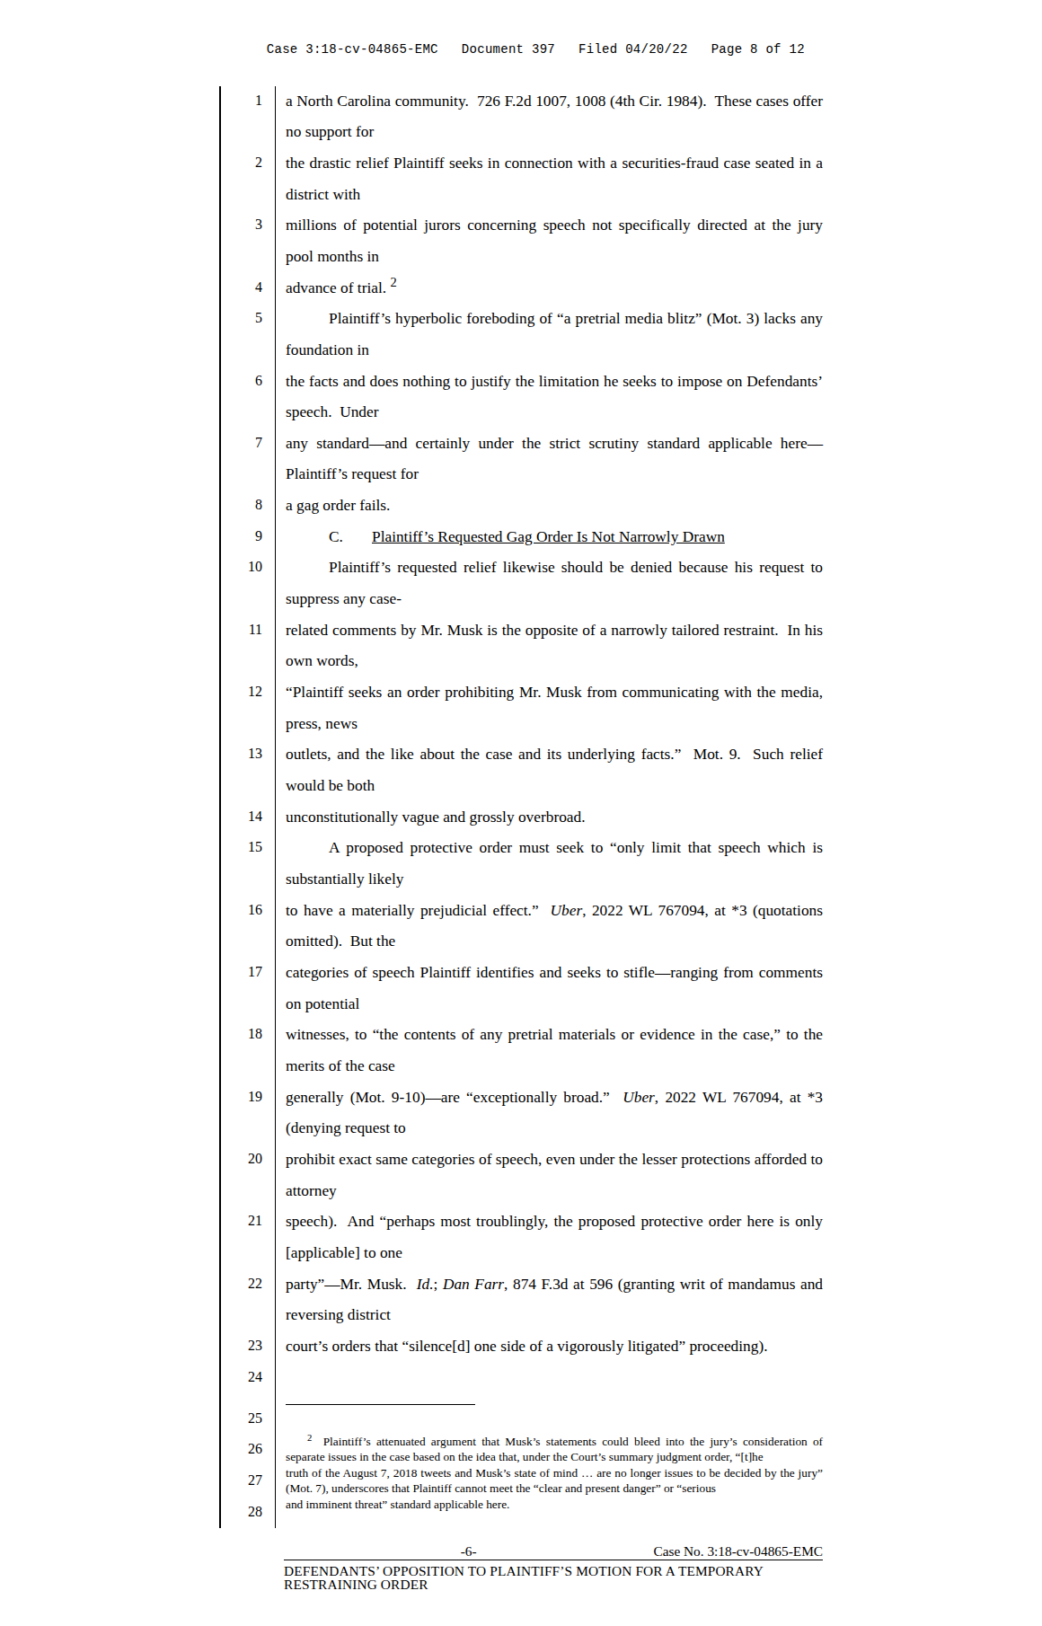Case 3:18-cv-04865-EMC Document 397 Filed 04/20/22 Page 8 of 12
a North Carolina community. 726 F.2d 1007, 1008 (4th Cir. 1984). These cases offer no support for
the drastic relief Plaintiff seeks in connection with a securities-fraud case seated in a district with
millions of potential jurors concerning speech not specifically directed at the jury pool months in
advance of trial. 2
Plaintiff’s hyperbolic foreboding of “a pretrial media blitz” (Mot. 3) lacks any foundation in
the facts and does nothing to justify the limitation he seeks to impose on Defendants’ speech. Under
any standard—and certainly under the strict scrutiny standard applicable here—Plaintiff’s request for
a gag order fails.
C. Plaintiff’s Requested Gag Order Is Not Narrowly Drawn
Plaintiff’s requested relief likewise should be denied because his request to suppress any case-
related comments by Mr. Musk is the opposite of a narrowly tailored restraint. In his own words,
“Plaintiff seeks an order prohibiting Mr. Musk from communicating with the media, press, news
outlets, and the like about the case and its underlying facts.” Mot. 9. Such relief would be both
unconstitutionally vague and grossly overbroad.
A proposed protective order must seek to “only limit that speech which is substantially likely
to have a materially prejudicial effect.” Uber, 2022 WL 767094, at *3 (quotations omitted). But the
categories of speech Plaintiff identifies and seeks to stifle—ranging from comments on potential
witnesses, to “the contents of any pretrial materials or evidence in the case,” to the merits of the case
generally (Mot. 9-10)—are “exceptionally broad.” Uber, 2022 WL 767094, at *3 (denying request to
prohibit exact same categories of speech, even under the lesser protections afforded to attorney
speech). And “perhaps most troublingly, the proposed protective order here is only [applicable] to one
party”—Mr. Musk. Id.; Dan Farr, 874 F.3d at 596 (granting writ of mandamus and reversing district
court’s orders that “silence[d] one side of a vigorously litigated” proceeding).
2 Plaintiff’s attenuated argument that Musk’s statements could bleed into the jury’s consideration of separate issues in the case based on the idea that, under the Court’s summary judgment order, “[t]he
truth of the August 7, 2018 tweets and Musk’s state of mind … are no longer issues to be decided by the jury” (Mot. 7), underscores that Plaintiff cannot meet the “clear and present danger” or “serious
and imminent threat” standard applicable here.
-6- Case No. 3:18-cv-04865-EMC
DEFENDANTS’ OPPOSITION TO PLAINTIFF’S MOTION FOR A TEMPORARY RESTRAINING ORDER